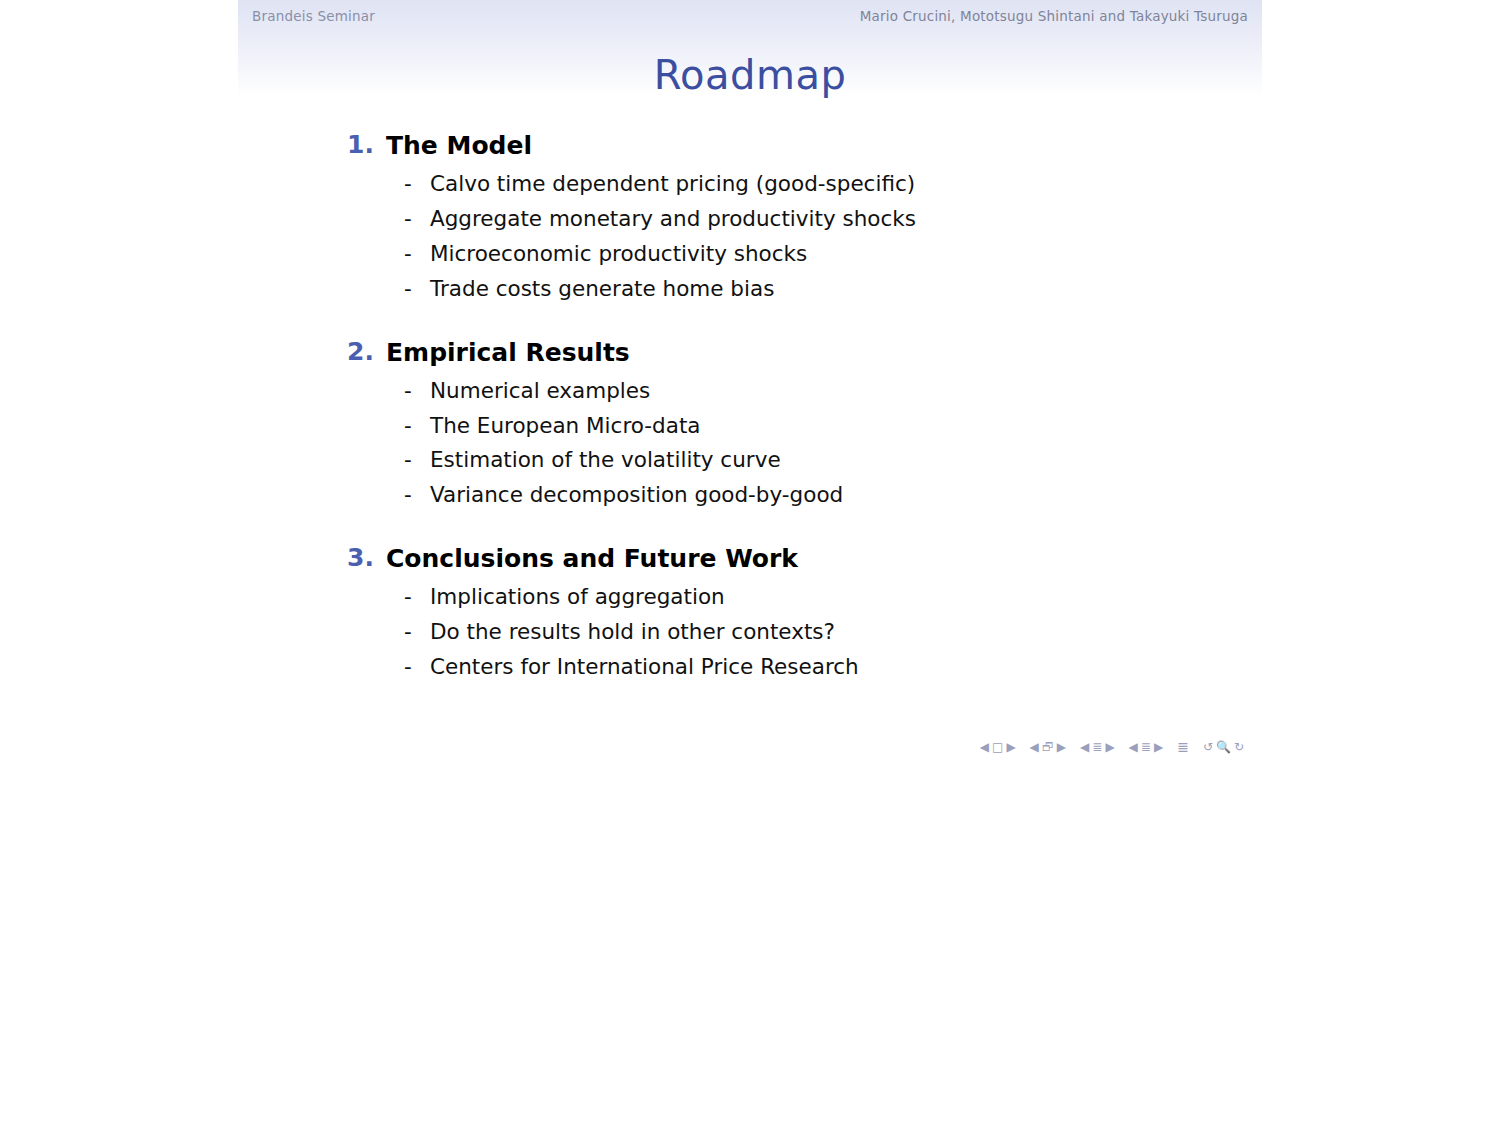Brandeis Seminar
Mario Crucini, Mototsugu Shintani and Takayuki Tsuruga
Roadmap
1.
The Model
Calvo time dependent pricing (good-specific)
Aggregate monetary and productivity shocks
Microeconomic productivity shocks
Trade costs generate home bias
2.
Empirical Results
Numerical examples
The European Micro-data
Estimation of the volatility curve
Variance decomposition good-by-good
3.
Conclusions and Future Work
Implications of aggregation
Do the results hold in other contexts?
Centers for International Price Research
◀□▶ ◀🗗▶ ◀≣▶ ◀≣▶ ≣ ↺🔍↻